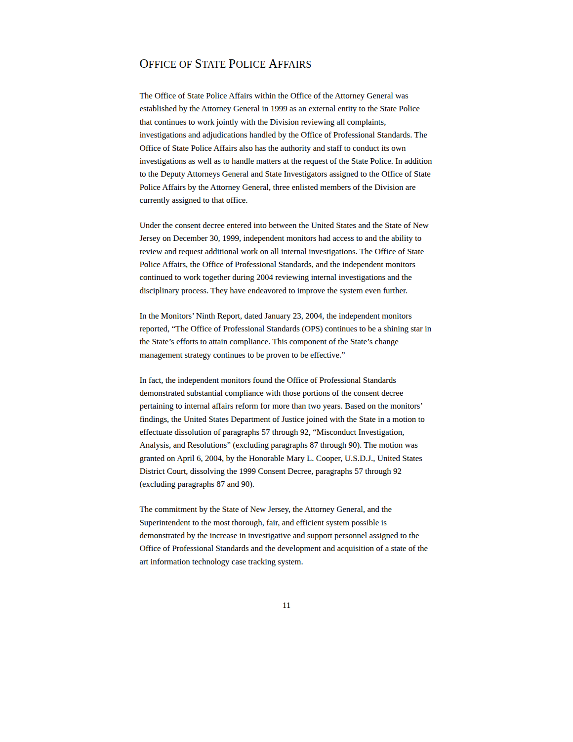Office of State Police Affairs
The Office of State Police Affairs within the Office of the Attorney General was established by the Attorney General in 1999 as an external entity to the State Police that continues to work jointly with the Division reviewing all complaints, investigations and adjudications handled by the Office of Professional Standards. The Office of State Police Affairs also has the authority and staff to conduct its own investigations as well as to handle matters at the request of the State Police. In addition to the Deputy Attorneys General and State Investigators assigned to the Office of State Police Affairs by the Attorney General, three enlisted members of the Division are currently assigned to that office.
Under the consent decree entered into between the United States and the State of New Jersey on December 30, 1999, independent monitors had access to and the ability to review and request additional work on all internal investigations. The Office of State Police Affairs, the Office of Professional Standards, and the independent monitors continued to work together during 2004 reviewing internal investigations and the disciplinary process. They have endeavored to improve the system even further.
In the Monitors’ Ninth Report, dated January 23, 2004, the independent monitors reported, “The Office of Professional Standards (OPS) continues to be a shining star in the State’s efforts to attain compliance. This component of the State’s change management strategy continues to be proven to be effective.”
In fact, the independent monitors found the Office of Professional Standards demonstrated substantial compliance with those portions of the consent decree pertaining to internal affairs reform for more than two years. Based on the monitors’ findings, the United States Department of Justice joined with the State in a motion to effectuate dissolution of paragraphs 57 through 92, “Misconduct Investigation, Analysis, and Resolutions” (excluding paragraphs 87 through 90). The motion was granted on April 6, 2004, by the Honorable Mary L. Cooper, U.S.D.J., United States District Court, dissolving the 1999 Consent Decree, paragraphs 57 through 92 (excluding paragraphs 87 and 90).
The commitment by the State of New Jersey, the Attorney General, and the Superintendent to the most thorough, fair, and efficient system possible is demonstrated by the increase in investigative and support personnel assigned to the Office of Professional Standards and the development and acquisition of a state of the art information technology case tracking system.
11